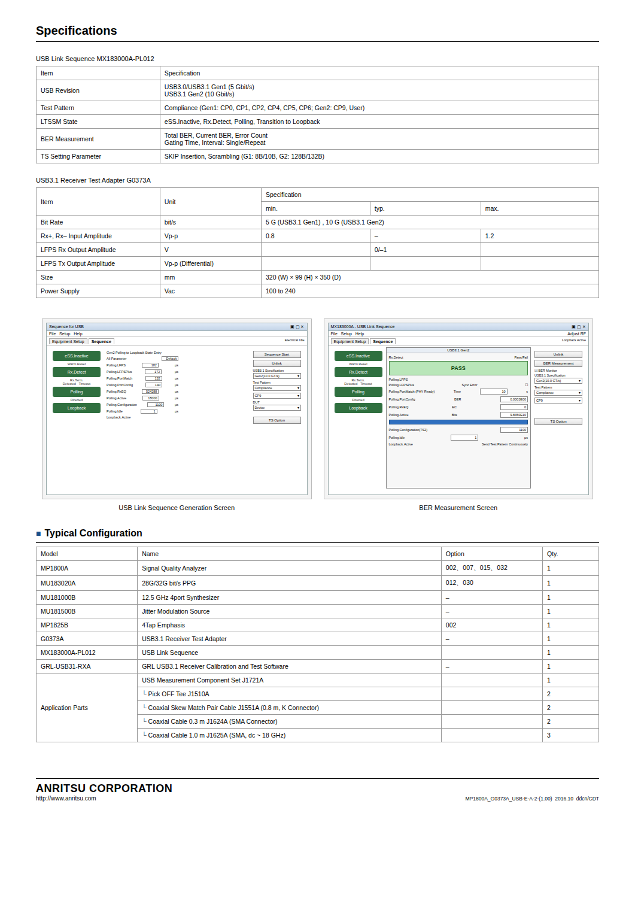Specifications
USB Link Sequence MX183000A-PL012
| Item | Specification |
| --- | --- |
| USB Revision | USB3.0/USB3.1 Gen1 (5 Gbit/s) USB3.1 Gen2 (10 Gbit/s) |
| Test Pattern | Compliance (Gen1: CP0, CP1, CP2, CP4, CP5, CP6; Gen2: CP9, User) |
| LTSSM State | eSS.Inactive, Rx.Detect, Polling, Transition to Loopback |
| BER Measurement | Total BER, Current BER, Error Count Gating Time, Interval: Single/Repeat |
| TS Setting Parameter | SKIP Insertion, Scrambling (G1: 8B/10B, G2: 128B/132B) |
USB3.1 Receiver Test Adapter G0373A
| Item | Unit | Specification |
| --- | --- | --- |
| min. | typ. | max. |
| Bit Rate | bit/s | 5 G (USB3.1 Gen1) , 10 G (USB3.1 Gen2) |
| Rx+, Rx– Input Amplitude | Vp-p | 0.8 | – | 1.2 |
| LFPS Rx Output Amplitude | V | | 0/–1 | |
| LFPS Tx Output Amplitude | Vp-p (Differential) | | | |
| Size | mm | 320 (W) × 99 (H) × 350 (D) |
| Power Supply | Vac | 100 to 240 |
| Sequence for USB ▣ ▢ ✕ File Setup Help Equipment Setup Sequence Electrical Idle eSS.Inactive Warm Reset Rx.Detect Rx.Term. Detected Timeout Polling Directed Loopback Gen2 Polling to Loopback State Entry All Parameter Default Polling.LFPS 182 µs Polling.LFPSPlus 172 µs Polling.PortMatch 132 µs Polling.PortConfig 140 µs Polling.RxEQ 524288 µs Polling.Active 18000 µs Polling.Configuration 1100 µs Polling.Idle 1 µs Loopback.Active Sequence Start Unlink USB3.1 Specification Gen2(10.0 GT/s) ▾ Test Pattern Compliance ▾ CP9 ▾ DUT Device ▾ TS Option USB Link Sequence Generation Screen | MX183000A - USB Link Sequence ▣ ▢ ✕ File Setup Help Adjust RF Equipment Setup Sequence Loopback Active eSS.Inactive Warm Reset Rx.Detect Rx.Term. Detected Timeout Polling Directed Loopback USB3.1 Gen2 Rx.Detect Pass/Fail PASS Polling.LFPS Polling.LFPSPlus Sync Error ☐ Polling.PortMatch (PHY Ready) Time 10 s Polling.PortConfig BER 0.0003E00 Polling.RxEQ EC 0 Polling.Active Bits 9.8450E10 Polling.Configuration(TS2) 1100 Polling.Idle 1 µs Loopback.Active Send Test Pattern Continuously Unlink BER Measurement ☑ BER Monitor USB3.1 Specification Gen2(10.0 GT/s) ▾ Test Pattern Compliance ▾ CP9 ▾ TS Option BER Measurement Screen |
■Typical Configuration
| Model | Name | Option | Qty. |
| --- | --- | --- | --- |
| MP1800A | Signal Quality Analyzer | 002、007、015、032 | 1 |
| MU183020A | 28G/32G bit/s PPG | 012、030 | 1 |
| MU181000B | 12.5 GHz 4port Synthesizer | – | 1 |
| MU181500B | Jitter Modulation Source | – | 1 |
| MP1825B | 4Tap Emphasis | 002 | 1 |
| G0373A | USB3.1 Receiver Test Adapter | – | 1 |
| MX183000A-PL012 | USB Link Sequence | | 1 |
| GRL-USB31-RXA | GRL USB3.1 Receiver Calibration and Test Software | – | 1 |
| Application Parts | USB Measurement Component Set J1721A | | 1 |
| Pick OFF Tee J1510A | | 2 |
| Coaxial Skew Match Pair Cable J1551A (0.8 m, K Connector) | | 2 |
| Coaxial Cable 0.3 m J1624A (SMA Connector) | | 2 |
| Coaxial Cable 1.0 m J1625A (SMA, dc ~ 18 GHz) | | 3 |
ANRITSU CORPORATION
http://www.anritsu.com
MP1800A_G0373A_USB-E-A-2-(1.00) 2016.10 ddcn/CDT